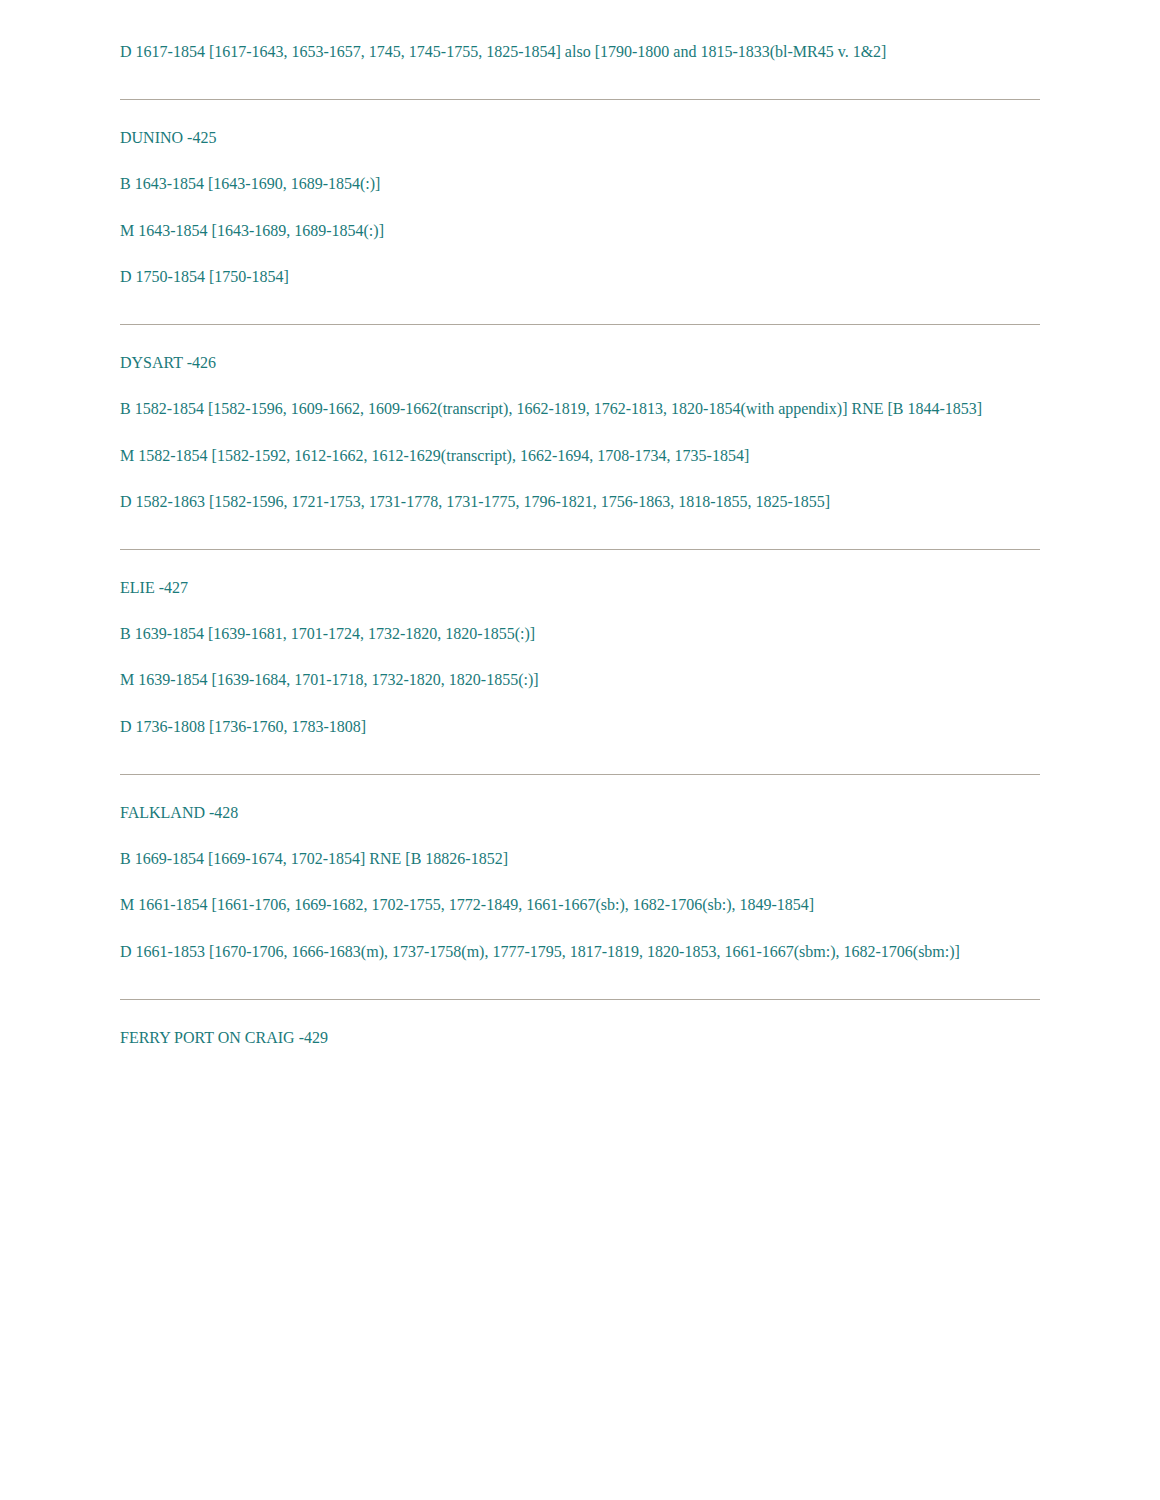D 1617-1854 [1617-1643, 1653-1657, 1745, 1745-1755, 1825-1854] also [1790-1800 and 1815-1833(bl-MR45 v. 1&2]
DUNINO -425
B 1643-1854 [1643-1690, 1689-1854(:)]
M 1643-1854 [1643-1689, 1689-1854(:)]
D 1750-1854 [1750-1854]
DYSART -426
B 1582-1854 [1582-1596, 1609-1662, 1609-1662(transcript), 1662-1819, 1762-1813, 1820-1854(with appendix)] RNE [B 1844-1853]
M 1582-1854 [1582-1592, 1612-1662, 1612-1629(transcript), 1662-1694, 1708-1734, 1735-1854]
D 1582-1863 [1582-1596, 1721-1753, 1731-1778, 1731-1775, 1796-1821, 1756-1863, 1818-1855, 1825-1855]
ELIE -427
B 1639-1854 [1639-1681, 1701-1724, 1732-1820, 1820-1855(:)]
M 1639-1854 [1639-1684, 1701-1718, 1732-1820, 1820-1855(:)]
D 1736-1808 [1736-1760, 1783-1808]
FALKLAND -428
B 1669-1854 [1669-1674, 1702-1854] RNE [B 18826-1852]
M 1661-1854 [1661-1706, 1669-1682, 1702-1755, 1772-1849, 1661-1667(sb:), 1682-1706(sb:), 1849-1854]
D 1661-1853 [1670-1706, 1666-1683(m), 1737-1758(m), 1777-1795, 1817-1819, 1820-1853, 1661-1667(sbm:), 1682-1706(sbm:)]
FERRY PORT ON CRAIG -429